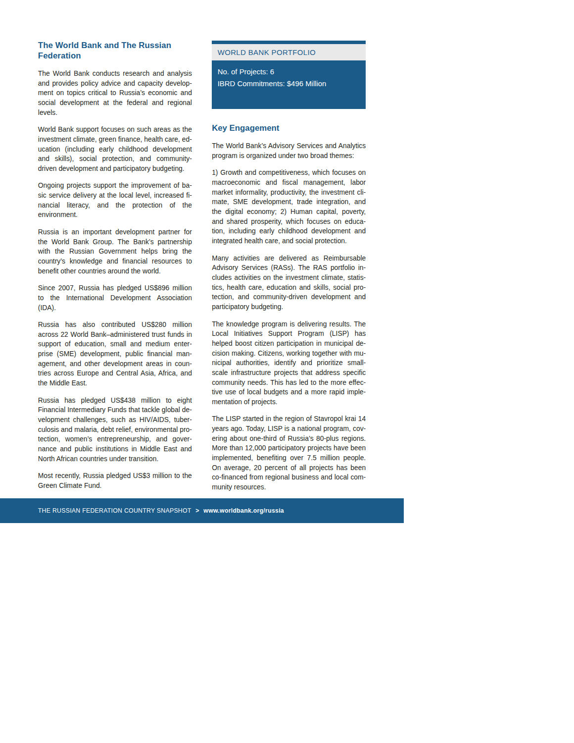The World Bank and The Russian Federation
The World Bank conducts research and analysis and provides policy advice and capacity development on topics critical to Russia’s economic and social development at the federal and regional levels.
World Bank support focuses on such areas as the investment climate, green finance, health care, education (including early childhood development and skills), social protection, and community-driven development and participatory budgeting.
Ongoing projects support the improvement of basic service delivery at the local level, increased financial literacy, and the protection of the environment.
Russia is an important development partner for the World Bank Group. The Bank’s partnership with the Russian Government helps bring the country’s knowledge and financial resources to benefit other countries around the world.
Since 2007, Russia has pledged US$896 million to the International Development Association (IDA).
Russia has also contributed US$280 million across 22 World Bank–administered trust funds in support of education, small and medium enterprise (SME) development, public financial management, and other development areas in countries across Europe and Central Asia, Africa, and the Middle East.
Russia has pledged US$438 million to eight Financial Intermediary Funds that tackle global development challenges, such as HIV/AIDS, tuberculosis and malaria, debt relief, environmental protection, women’s entrepreneurship, and governance and public institutions in Middle East and North African countries under transition.
Most recently, Russia pledged US$3 million to the Green Climate Fund.
WORLD BANK PORTFOLIO
No. of Projects: 6
IBRD Commitments: $496 Million
Key Engagement
The World Bank’s Advisory Services and Analytics program is organized under two broad themes:
1) Growth and competitiveness, which focuses on macroeconomic and fiscal management, labor market informality, productivity, the investment climate, SME development, trade integration, and the digital economy; 2) Human capital, poverty, and shared prosperity, which focuses on education, including early childhood development and integrated health care, and social protection.
Many activities are delivered as Reimbursable Advisory Services (RASs). The RAS portfolio includes activities on the investment climate, statistics, health care, education and skills, social protection, and community-driven development and participatory budgeting.
The knowledge program is delivering results. The Local Initiatives Support Program (LISP) has helped boost citizen participation in municipal decision making. Citizens, working together with municipal authorities, identify and prioritize small-scale infrastructure projects that address specific community needs. This has led to the more effective use of local budgets and a more rapid implementation of projects.
The LISP started in the region of Stavropol krai 14 years ago. Today, LISP is a national program, covering about one-third of Russia’s 80-plus regions. More than 12,000 participatory projects have been implemented, benefiting over 7.5 million people. On average, 20 percent of all projects has been co-financed from regional business and local community resources.
The Russian Federation Country Snapshot > www.worldbank.org/russia